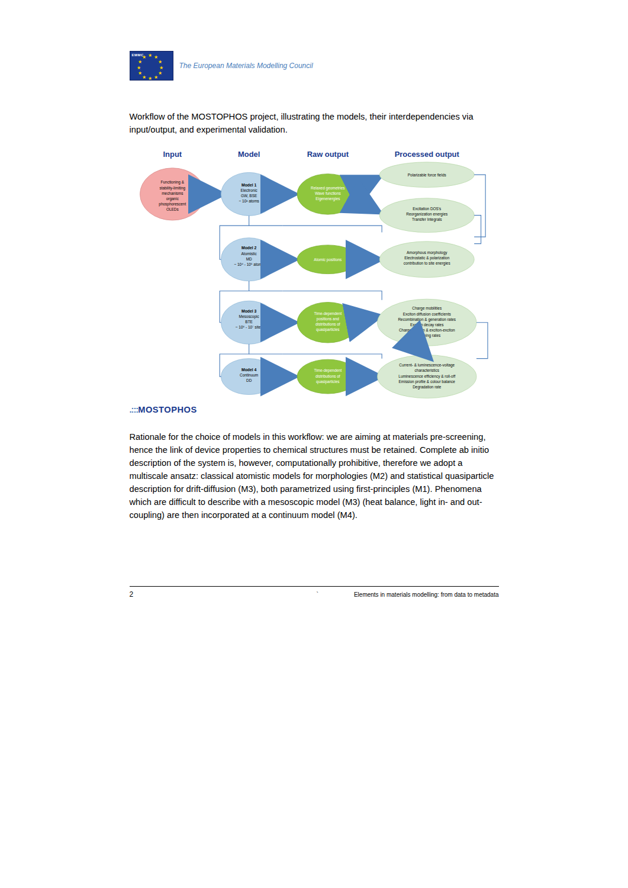★ ★ ★ ★ ★ ★ ★ ★ ★ ★ ★ ★
EMMC
The European Materials Modelling Council
Workflow of the MOSTOPHOS project, illustrating the models, their interdependencies via input/output, and experimental validation.
Input Model Raw output Processed output Functioning & stability-limiting mechanisms organic phosphorescent OLEDs Model 1 Electronic GW, BSE ~ 10² atoms Relaxed geometries Wave functions Eigenenergies Polarizable force fields Excitation DOS's Reorganization energies Transfer Integrals Model 2 Atomistic MD ~ 10⁴ - 10⁵ atoms Atomic positions Amorphous morphology Electrostatic & polarization contribution to site energies Model 3 Mesoscopic BTE ~ 10⁶ - 10⁷ sites Time-dependent positions and distributions of quasiparticles Charge mobilities Exciton diffusion coefficients Recombination & generation rates Exciton decay rates Charge-exciton & exciton-exciton quenching rates Model 4 Continuum DD Time-dependent distributions of quasiparticles Current- & luminescence-voltage characteristics Luminescence efficiency & roll-off Emission profile & colour balance Degradation rate
.::: MOSTOPHOS
Rationale for the choice of models in this workflow: we are aiming at materials pre-screening, hence the link of device properties to chemical structures must be retained. Complete ab initio description of the system is, however, computationally prohibitive, therefore we adopt a multiscale ansatz: classical atomistic models for morphologies (M2) and statistical quasiparticle description for drift-diffusion (M3), both parametrized using first-principles (M1). Phenomena which are difficult to describe with a mesoscopic model (M3) (heat balance, light in- and out-coupling) are then incorporated at a continuum model (M4).
2 ` Elements in materials modelling: from data to metadata